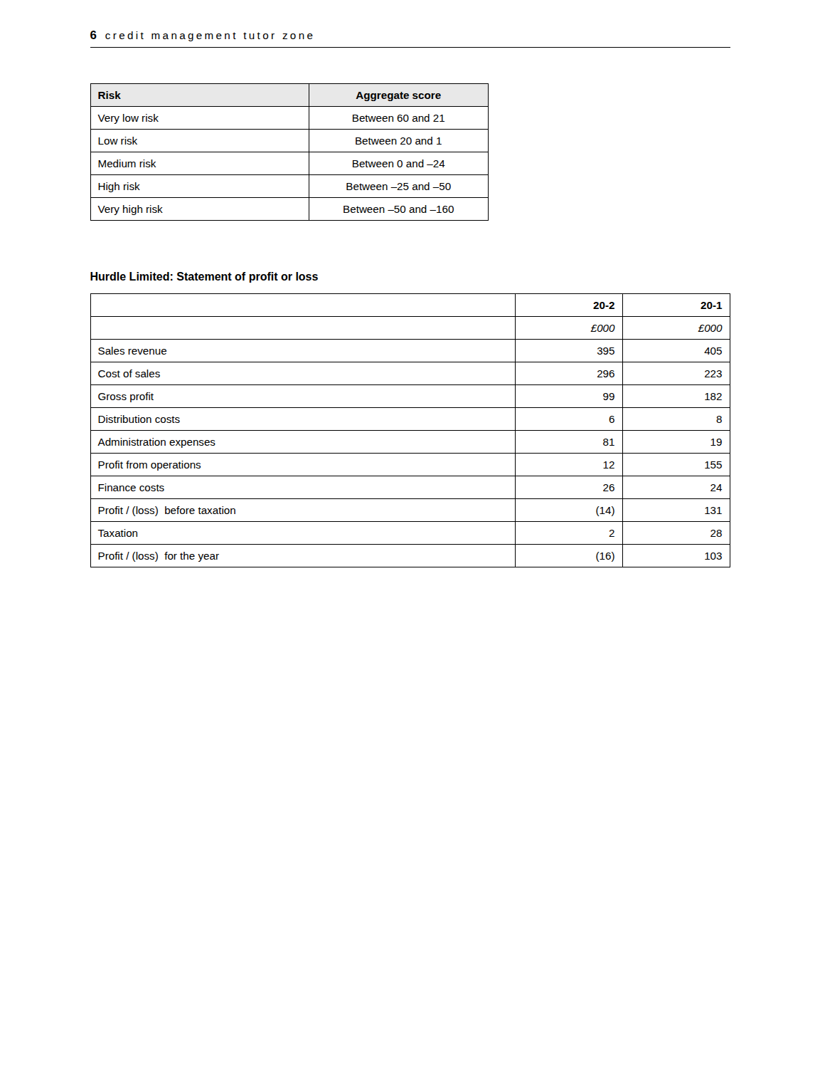6 credit management tutor zone
| Risk | Aggregate score |
| --- | --- |
| Very low risk | Between 60 and 21 |
| Low risk | Between 20 and 1 |
| Medium risk | Between 0 and –24 |
| High risk | Between –25 and –50 |
| Very high risk | Between –50 and –160 |
Hurdle Limited: Statement of profit or loss
| | 20-2 | 20-1 |
| --- | --- | --- |
| | £000 | £000 |
| Sales revenue | 395 | 405 |
| Cost of sales | 296 | 223 |
| Gross profit | 99 | 182 |
| Distribution costs | 6 | 8 |
| Administration expenses | 81 | 19 |
| Profit from operations | 12 | 155 |
| Finance costs | 26 | 24 |
| Profit / (loss) before taxation | (14) | 131 |
| Taxation | 2 | 28 |
| Profit / (loss) for the year | (16) | 103 |